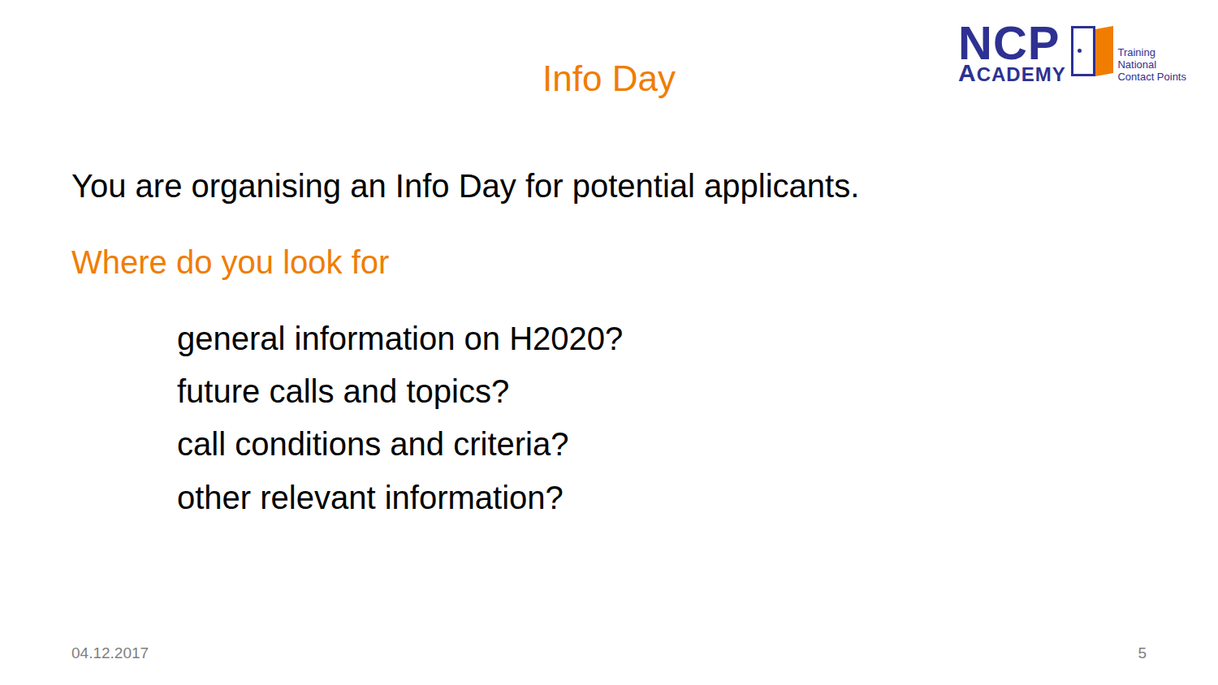NCP
ACADEMY
Training National
Contact Points
Info Day
You are organising an Info Day for potential applicants.
Where do you look for
general information on H2020?
future calls and topics?
call conditions and criteria?
other relevant information?
04.12.2017
5